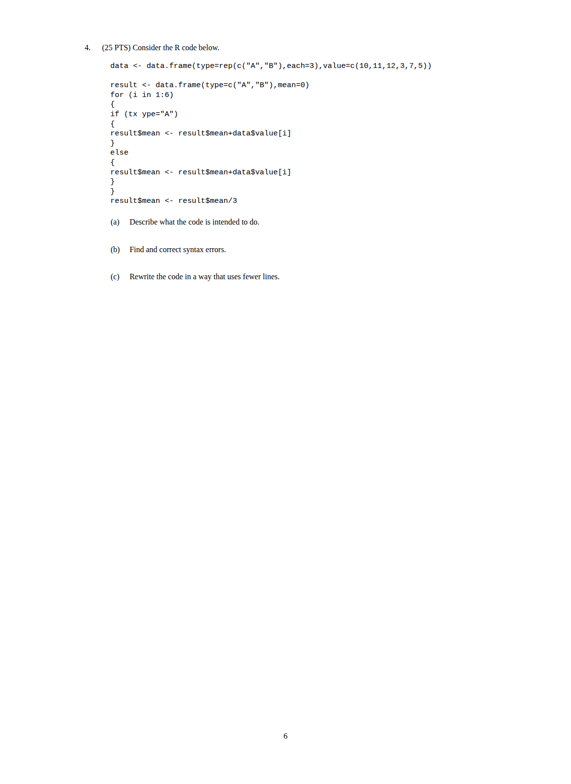4. (25 PTS) Consider the R code below.
data <- data.frame(type=rep(c("A","B"),each=3),value=c(10,11,12,3,7,5))

result <- data.frame(type=c("A","B"),mean=0)
for (i in 1:6)
{
if (tx ype="A")
{
result$mean <- result$mean+data$value[i]
}
else
{
result$mean <- result$mean+data$value[i]
}
}
result$mean <- result$mean/3
(a) Describe what the code is intended to do.
(b) Find and correct syntax errors.
(c) Rewrite the code in a way that uses fewer lines.
6